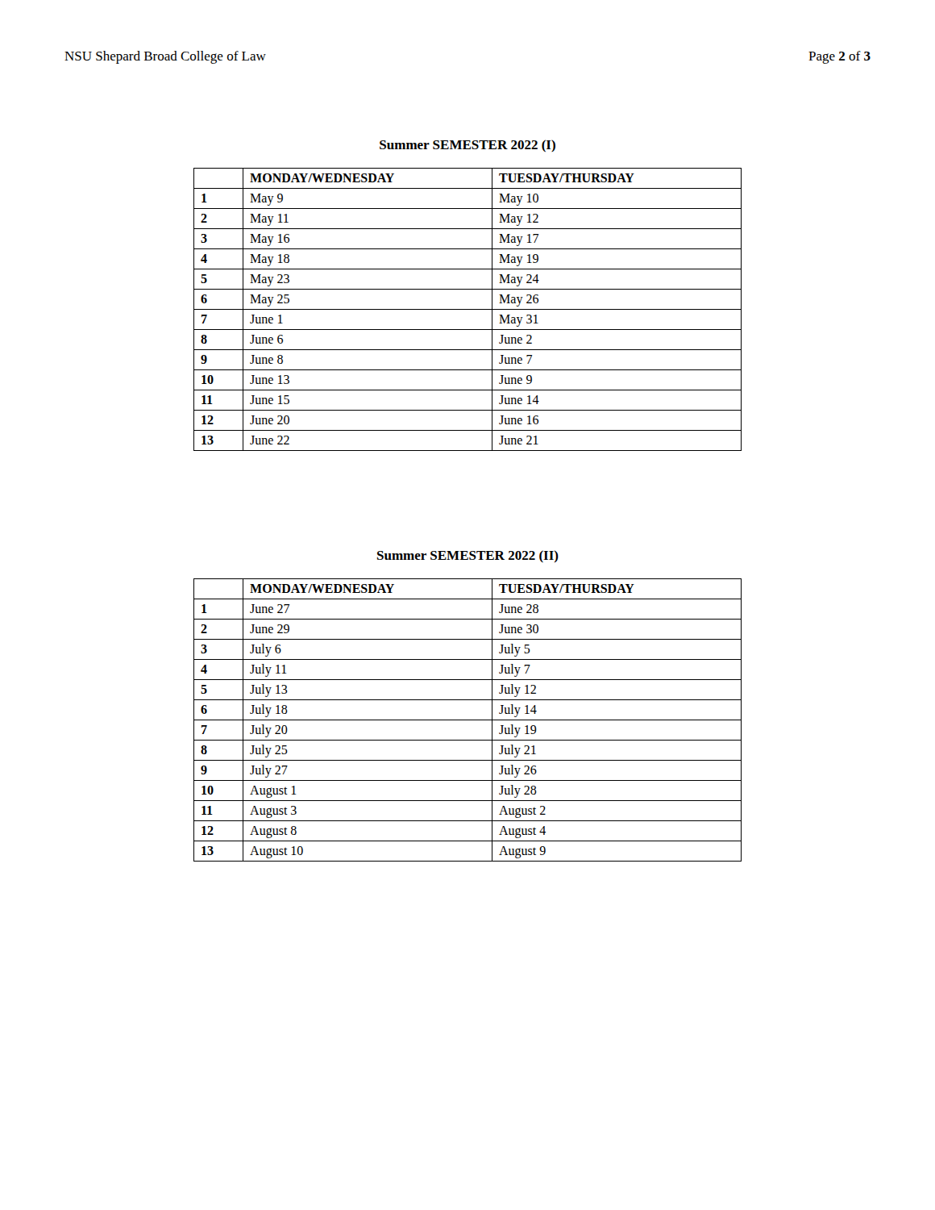NSU Shepard Broad College of Law
Page 2 of 3
Summer SEMESTER 2022 (I)
| | MONDAY/WEDNESDAY | TUESDAY/THURSDAY |
| --- | --- | --- |
| 1 | May 9 | May 10 |
| 2 | May 11 | May 12 |
| 3 | May 16 | May 17 |
| 4 | May 18 | May 19 |
| 5 | May 23 | May 24 |
| 6 | May 25 | May 26 |
| 7 | June 1 | May 31 |
| 8 | June 6 | June 2 |
| 9 | June 8 | June 7 |
| 10 | June 13 | June 9 |
| 11 | June 15 | June 14 |
| 12 | June 20 | June 16 |
| 13 | June 22 | June 21 |
Summer SEMESTER 2022 (II)
| | MONDAY/WEDNESDAY | TUESDAY/THURSDAY |
| --- | --- | --- |
| 1 | June 27 | June 28 |
| 2 | June 29 | June 30 |
| 3 | July 6 | July 5 |
| 4 | July 11 | July 7 |
| 5 | July 13 | July 12 |
| 6 | July 18 | July 14 |
| 7 | July 20 | July 19 |
| 8 | July 25 | July 21 |
| 9 | July 27 | July 26 |
| 10 | August 1 | July 28 |
| 11 | August 3 | August 2 |
| 12 | August 8 | August 4 |
| 13 | August 10 | August 9 |